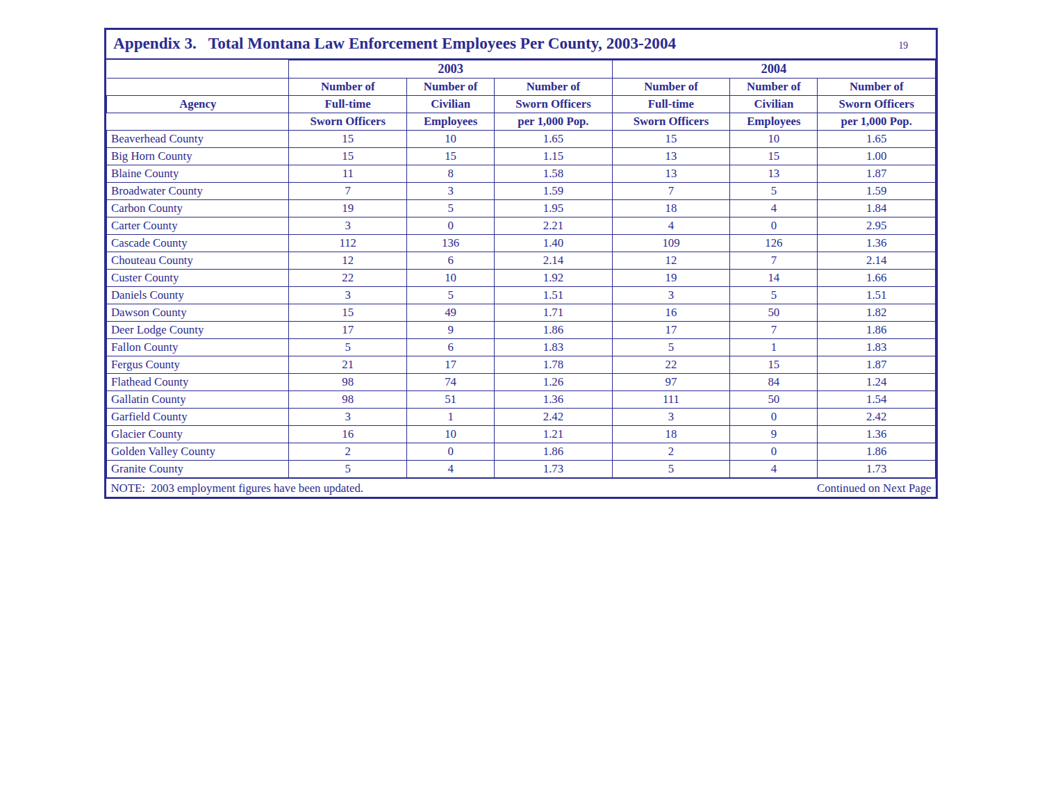Appendix 3. Total Montana Law Enforcement Employees Per County, 2003-2004
19
| | 2003 | 2004 |
| --- | --- | --- |
| | Number of | Number of | Number of | Number of | Number of | Number of |
| Agency | Full-time | Civilian | Sworn Officers | Full-time | Civilian | Sworn Officers |
| | Sworn Officers | Employees | per 1,000 Pop. | Sworn Officers | Employees | per 1,000 Pop. |
| Beaverhead County | 15 | 10 | 1.65 | 15 | 10 | 1.65 |
| Big Horn County | 15 | 15 | 1.15 | 13 | 15 | 1.00 |
| Blaine County | 11 | 8 | 1.58 | 13 | 13 | 1.87 |
| Broadwater County | 7 | 3 | 1.59 | 7 | 5 | 1.59 |
| Carbon County | 19 | 5 | 1.95 | 18 | 4 | 1.84 |
| Carter County | 3 | 0 | 2.21 | 4 | 0 | 2.95 |
| Cascade County | 112 | 136 | 1.40 | 109 | 126 | 1.36 |
| Chouteau County | 12 | 6 | 2.14 | 12 | 7 | 2.14 |
| Custer County | 22 | 10 | 1.92 | 19 | 14 | 1.66 |
| Daniels County | 3 | 5 | 1.51 | 3 | 5 | 1.51 |
| Dawson County | 15 | 49 | 1.71 | 16 | 50 | 1.82 |
| Deer Lodge County | 17 | 9 | 1.86 | 17 | 7 | 1.86 |
| Fallon County | 5 | 6 | 1.83 | 5 | 1 | 1.83 |
| Fergus County | 21 | 17 | 1.78 | 22 | 15 | 1.87 |
| Flathead County | 98 | 74 | 1.26 | 97 | 84 | 1.24 |
| Gallatin County | 98 | 51 | 1.36 | 111 | 50 | 1.54 |
| Garfield County | 3 | 1 | 2.42 | 3 | 0 | 2.42 |
| Glacier County | 16 | 10 | 1.21 | 18 | 9 | 1.36 |
| Golden Valley County | 2 | 0 | 1.86 | 2 | 0 | 1.86 |
| Granite County | 5 | 4 | 1.73 | 5 | 4 | 1.73 |
| NOTE: 2003 employment figures have been updated. | Continued on Next Page |